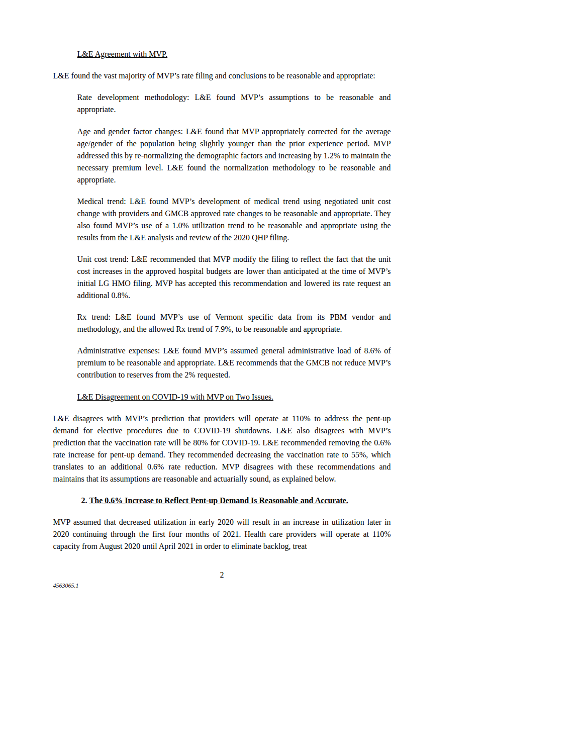L&E Agreement with MVP.
L&E found the vast majority of MVP’s rate filing and conclusions to be reasonable and appropriate:
Rate development methodology: L&E found MVP’s assumptions to be reasonable and appropriate.
Age and gender factor changes: L&E found that MVP appropriately corrected for the average age/gender of the population being slightly younger than the prior experience period. MVP addressed this by re-normalizing the demographic factors and increasing by 1.2% to maintain the necessary premium level. L&E found the normalization methodology to be reasonable and appropriate.
Medical trend: L&E found MVP’s development of medical trend using negotiated unit cost change with providers and GMCB approved rate changes to be reasonable and appropriate. They also found MVP’s use of a 1.0% utilization trend to be reasonable and appropriate using the results from the L&E analysis and review of the 2020 QHP filing.
Unit cost trend: L&E recommended that MVP modify the filing to reflect the fact that the unit cost increases in the approved hospital budgets are lower than anticipated at the time of MVP’s initial LG HMO filing. MVP has accepted this recommendation and lowered its rate request an additional 0.8%.
Rx trend: L&E found MVP’s use of Vermont specific data from its PBM vendor and methodology, and the allowed Rx trend of 7.9%, to be reasonable and appropriate.
Administrative expenses: L&E found MVP’s assumed general administrative load of 8.6% of premium to be reasonable and appropriate. L&E recommends that the GMCB not reduce MVP’s contribution to reserves from the 2% requested.
L&E Disagreement on COVID-19 with MVP on Two Issues.
L&E disagrees with MVP’s prediction that providers will operate at 110% to address the pent-up demand for elective procedures due to COVID-19 shutdowns. L&E also disagrees with MVP’s prediction that the vaccination rate will be 80% for COVID-19. L&E recommended removing the 0.6% rate increase for pent-up demand. They recommended decreasing the vaccination rate to 55%, which translates to an additional 0.6% rate reduction. MVP disagrees with these recommendations and maintains that its assumptions are reasonable and actuarially sound, as explained below.
The 0.6% Increase to Reflect Pent-up Demand Is Reasonable and Accurate.
MVP assumed that decreased utilization in early 2020 will result in an increase in utilization later in 2020 continuing through the first four months of 2021. Health care providers will operate at 110% capacity from August 2020 until April 2021 in order to eliminate backlog, treat
2
4563065.1